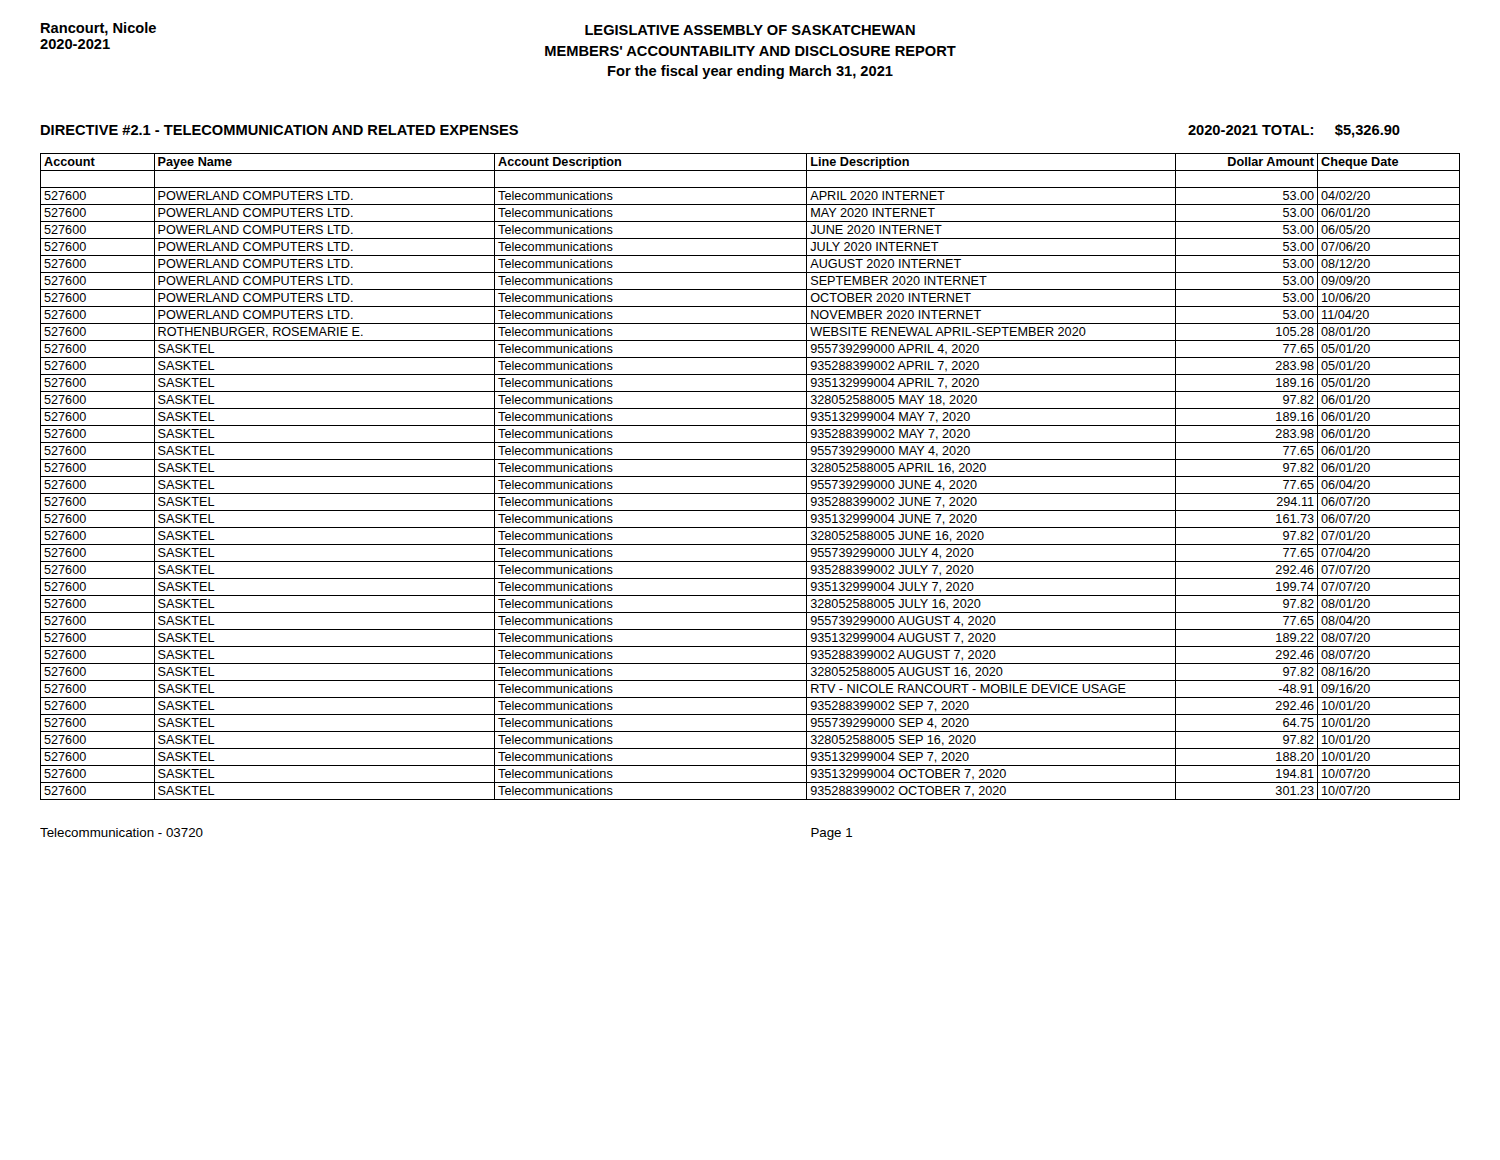Rancourt, Nicole
2020-2021
LEGISLATIVE ASSEMBLY OF SASKATCHEWAN
MEMBERS' ACCOUNTABILITY AND DISCLOSURE REPORT
For the fiscal year ending March 31, 2021
DIRECTIVE #2.1 - TELECOMMUNICATION AND RELATED EXPENSES 2020-2021 TOTAL: $5,326.90
| Account | Payee Name | Account Description | Line Description | Dollar Amount | Cheque Date |
| --- | --- | --- | --- | --- | --- |
| 527600 | POWERLAND COMPUTERS LTD. | Telecommunications | APRIL 2020 INTERNET | 53.00 | 04/02/20 |
| 527600 | POWERLAND COMPUTERS LTD. | Telecommunications | MAY 2020 INTERNET | 53.00 | 06/01/20 |
| 527600 | POWERLAND COMPUTERS LTD. | Telecommunications | JUNE 2020 INTERNET | 53.00 | 06/05/20 |
| 527600 | POWERLAND COMPUTERS LTD. | Telecommunications | JULY 2020 INTERNET | 53.00 | 07/06/20 |
| 527600 | POWERLAND COMPUTERS LTD. | Telecommunications | AUGUST 2020 INTERNET | 53.00 | 08/12/20 |
| 527600 | POWERLAND COMPUTERS LTD. | Telecommunications | SEPTEMBER 2020 INTERNET | 53.00 | 09/09/20 |
| 527600 | POWERLAND COMPUTERS LTD. | Telecommunications | OCTOBER 2020 INTERNET | 53.00 | 10/06/20 |
| 527600 | POWERLAND COMPUTERS LTD. | Telecommunications | NOVEMBER 2020 INTERNET | 53.00 | 11/04/20 |
| 527600 | ROTHENBURGER, ROSEMARIE E. | Telecommunications | WEBSITE RENEWAL APRIL-SEPTEMBER 2020 | 105.28 | 08/01/20 |
| 527600 | SASKTEL | Telecommunications | 955739299000 APRIL 4, 2020 | 77.65 | 05/01/20 |
| 527600 | SASKTEL | Telecommunications | 935288399002 APRIL 7, 2020 | 283.98 | 05/01/20 |
| 527600 | SASKTEL | Telecommunications | 935132999004 APRIL 7, 2020 | 189.16 | 05/01/20 |
| 527600 | SASKTEL | Telecommunications | 328052588005 MAY 18, 2020 | 97.82 | 06/01/20 |
| 527600 | SASKTEL | Telecommunications | 935132999004 MAY 7, 2020 | 189.16 | 06/01/20 |
| 527600 | SASKTEL | Telecommunications | 935288399002 MAY 7, 2020 | 283.98 | 06/01/20 |
| 527600 | SASKTEL | Telecommunications | 955739299000 MAY 4, 2020 | 77.65 | 06/01/20 |
| 527600 | SASKTEL | Telecommunications | 328052588005 APRIL 16, 2020 | 97.82 | 06/01/20 |
| 527600 | SASKTEL | Telecommunications | 955739299000 JUNE 4, 2020 | 77.65 | 06/04/20 |
| 527600 | SASKTEL | Telecommunications | 935288399002 JUNE 7, 2020 | 294.11 | 06/07/20 |
| 527600 | SASKTEL | Telecommunications | 935132999004 JUNE 7, 2020 | 161.73 | 06/07/20 |
| 527600 | SASKTEL | Telecommunications | 328052588005 JUNE 16, 2020 | 97.82 | 07/01/20 |
| 527600 | SASKTEL | Telecommunications | 955739299000 JULY 4, 2020 | 77.65 | 07/04/20 |
| 527600 | SASKTEL | Telecommunications | 935288399002 JULY 7, 2020 | 292.46 | 07/07/20 |
| 527600 | SASKTEL | Telecommunications | 935132999004 JULY 7, 2020 | 199.74 | 07/07/20 |
| 527600 | SASKTEL | Telecommunications | 328052588005 JULY 16, 2020 | 97.82 | 08/01/20 |
| 527600 | SASKTEL | Telecommunications | 955739299000 AUGUST 4, 2020 | 77.65 | 08/04/20 |
| 527600 | SASKTEL | Telecommunications | 935132999004 AUGUST 7, 2020 | 189.22 | 08/07/20 |
| 527600 | SASKTEL | Telecommunications | 935288399002 AUGUST 7, 2020 | 292.46 | 08/07/20 |
| 527600 | SASKTEL | Telecommunications | 328052588005 AUGUST 16, 2020 | 97.82 | 08/16/20 |
| 527600 | SASKTEL | Telecommunications | RTV - NICOLE RANCOURT - MOBILE DEVICE USAGE | -48.91 | 09/16/20 |
| 527600 | SASKTEL | Telecommunications | 935288399002 SEP 7, 2020 | 292.46 | 10/01/20 |
| 527600 | SASKTEL | Telecommunications | 955739299000 SEP 4, 2020 | 64.75 | 10/01/20 |
| 527600 | SASKTEL | Telecommunications | 328052588005 SEP 16, 2020 | 97.82 | 10/01/20 |
| 527600 | SASKTEL | Telecommunications | 935132999004 SEP 7, 2020 | 188.20 | 10/01/20 |
| 527600 | SASKTEL | Telecommunications | 935132999004 OCTOBER 7, 2020 | 194.81 | 10/07/20 |
| 527600 | SASKTEL | Telecommunications | 935288399002 OCTOBER 7, 2020 | 301.23 | 10/07/20 |
Telecommunication - 03720
Page 1